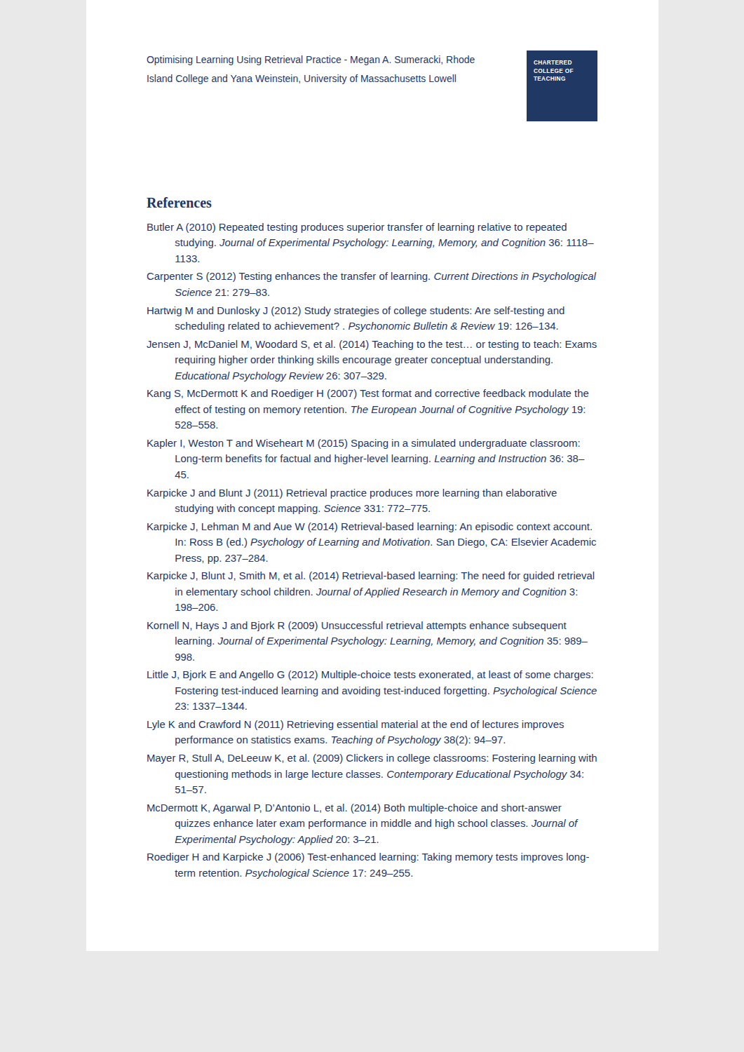Optimising Learning Using Retrieval Practice - Megan A. Sumeracki, Rhode Island College and Yana Weinstein, University of Massachusetts Lowell
Chartered College of Teaching
References
Butler A (2010) Repeated testing produces superior transfer of learning relative to repeated studying. Journal of Experimental Psychology: Learning, Memory, and Cognition 36: 1118–1133.
Carpenter S (2012) Testing enhances the transfer of learning. Current Directions in Psychological Science 21: 279–83.
Hartwig M and Dunlosky J (2012) Study strategies of college students: Are self-testing and scheduling related to achievement? . Psychonomic Bulletin & Review 19: 126–134.
Jensen J, McDaniel M, Woodard S, et al. (2014) Teaching to the test… or testing to teach: Exams requiring higher order thinking skills encourage greater conceptual understanding. Educational Psychology Review 26: 307–329.
Kang S, McDermott K and Roediger H (2007) Test format and corrective feedback modulate the effect of testing on memory retention. The European Journal of Cognitive Psychology 19: 528–558.
Kapler I, Weston T and Wiseheart M (2015) Spacing in a simulated undergraduate classroom: Long-term benefits for factual and higher-level learning. Learning and Instruction 36: 38–45.
Karpicke J and Blunt J (2011) Retrieval practice produces more learning than elaborative studying with concept mapping. Science 331: 772–775.
Karpicke J, Lehman M and Aue W (2014) Retrieval-based learning: An episodic context account. In: Ross B (ed.) Psychology of Learning and Motivation. San Diego, CA: Elsevier Academic Press, pp. 237–284.
Karpicke J, Blunt J, Smith M, et al. (2014) Retrieval-based learning: The need for guided retrieval in elementary school children. Journal of Applied Research in Memory and Cognition 3: 198–206.
Kornell N, Hays J and Bjork R (2009) Unsuccessful retrieval attempts enhance subsequent learning. Journal of Experimental Psychology: Learning, Memory, and Cognition 35: 989–998.
Little J, Bjork E and Angello G (2012) Multiple-choice tests exonerated, at least of some charges: Fostering test-induced learning and avoiding test-induced forgetting. Psychological Science 23: 1337–1344.
Lyle K and Crawford N (2011) Retrieving essential material at the end of lectures improves performance on statistics exams. Teaching of Psychology 38(2): 94–97.
Mayer R, Stull A, DeLeeuw K, et al. (2009) Clickers in college classrooms: Fostering learning with questioning methods in large lecture classes. Contemporary Educational Psychology 34: 51–57.
McDermott K, Agarwal P, D’Antonio L, et al. (2014) Both multiple-choice and short-answer quizzes enhance later exam performance in middle and high school classes. Journal of Experimental Psychology: Applied 20: 3–21.
Roediger H and Karpicke J (2006) Test-enhanced learning: Taking memory tests improves long-term retention. Psychological Science 17: 249–255.